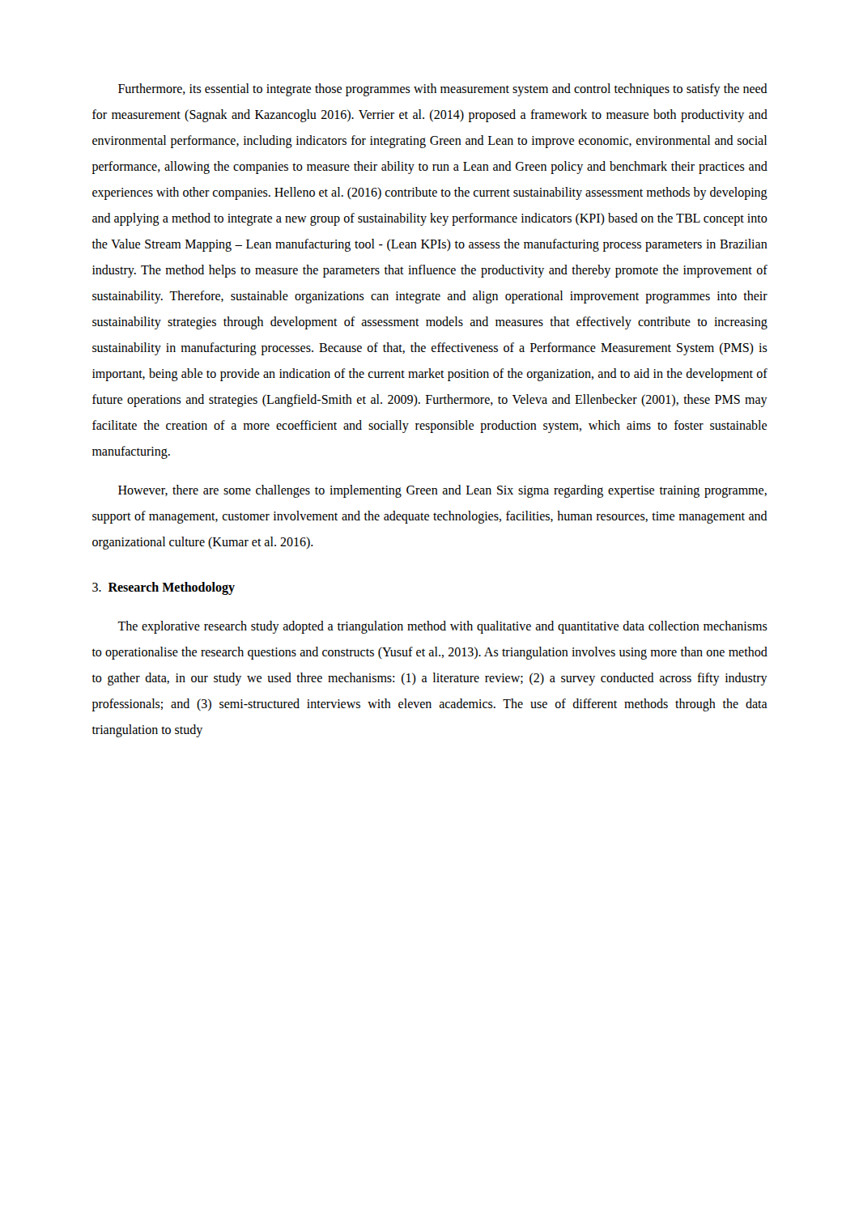Furthermore, its essential to integrate those programmes with measurement system and control techniques to satisfy the need for measurement (Sagnak and Kazancoglu 2016). Verrier et al. (2014) proposed a framework to measure both productivity and environmental performance, including indicators for integrating Green and Lean to improve economic, environmental and social performance, allowing the companies to measure their ability to run a Lean and Green policy and benchmark their practices and experiences with other companies. Helleno et al. (2016) contribute to the current sustainability assessment methods by developing and applying a method to integrate a new group of sustainability key performance indicators (KPI) based on the TBL concept into the Value Stream Mapping – Lean manufacturing tool - (Lean KPIs) to assess the manufacturing process parameters in Brazilian industry. The method helps to measure the parameters that influence the productivity and thereby promote the improvement of sustainability. Therefore, sustainable organizations can integrate and align operational improvement programmes into their sustainability strategies through development of assessment models and measures that effectively contribute to increasing sustainability in manufacturing processes. Because of that, the effectiveness of a Performance Measurement System (PMS) is important, being able to provide an indication of the current market position of the organization, and to aid in the development of future operations and strategies (Langfield-Smith et al. 2009). Furthermore, to Veleva and Ellenbecker (2001), these PMS may facilitate the creation of a more ecoefficient and socially responsible production system, which aims to foster sustainable manufacturing.
However, there are some challenges to implementing Green and Lean Six sigma regarding expertise training programme, support of management, customer involvement and the adequate technologies, facilities, human resources, time management and organizational culture (Kumar et al. 2016).
3. Research Methodology
The explorative research study adopted a triangulation method with qualitative and quantitative data collection mechanisms to operationalise the research questions and constructs (Yusuf et al., 2013). As triangulation involves using more than one method to gather data, in our study we used three mechanisms: (1) a literature review; (2) a survey conducted across fifty industry professionals; and (3) semi-structured interviews with eleven academics. The use of different methods through the data triangulation to study